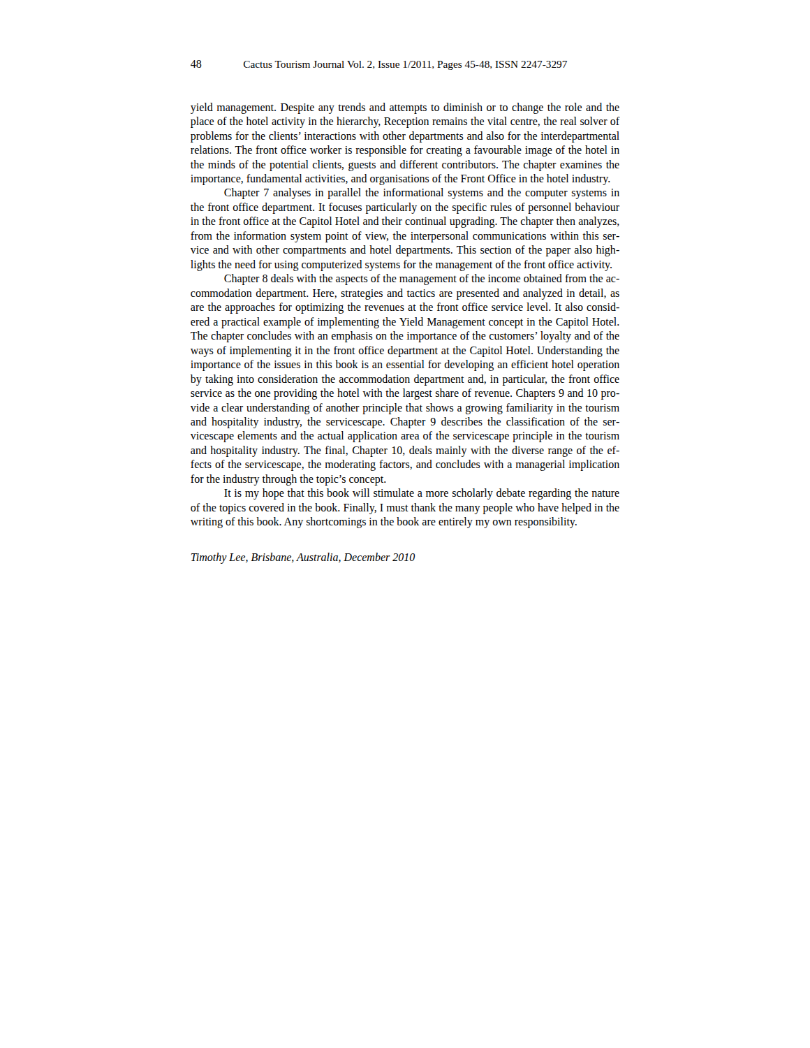48
Cactus Tourism Journal Vol. 2, Issue 1/2011, Pages 45-48, ISSN 2247-3297
yield management. Despite any trends and attempts to diminish or to change the role and the place of the hotel activity in the hierarchy, Reception remains the vital centre, the real solver of problems for the clients’ interactions with other departments and also for the interdepartmental relations. The front office worker is responsible for creating a favourable image of the hotel in the minds of the potential clients, guests and different contributors. The chapter examines the importance, fundamental activities, and organisations of the Front Office in the hotel industry.
Chapter 7 analyses in parallel the informational systems and the computer systems in the front office department. It focuses particularly on the specific rules of personnel behaviour in the front office at the Capitol Hotel and their continual upgrading. The chapter then analyzes, from the information system point of view, the interpersonal communications within this service and with other compartments and hotel departments. This section of the paper also highlights the need for using computerized systems for the management of the front office activity.
Chapter 8 deals with the aspects of the management of the income obtained from the accommodation department. Here, strategies and tactics are presented and analyzed in detail, as are the approaches for optimizing the revenues at the front office service level. It also considered a practical example of implementing the Yield Management concept in the Capitol Hotel. The chapter concludes with an emphasis on the importance of the customers’ loyalty and of the ways of implementing it in the front office department at the Capitol Hotel. Understanding the importance of the issues in this book is an essential for developing an efficient hotel operation by taking into consideration the accommodation department and, in particular, the front office service as the one providing the hotel with the largest share of revenue. Chapters 9 and 10 provide a clear understanding of another principle that shows a growing familiarity in the tourism and hospitality industry, the servicescape. Chapter 9 describes the classification of the servicescape elements and the actual application area of the servicescape principle in the tourism and hospitality industry. The final, Chapter 10, deals mainly with the diverse range of the effects of the servicescape, the moderating factors, and concludes with a managerial implication for the industry through the topic’s concept.
It is my hope that this book will stimulate a more scholarly debate regarding the nature of the topics covered in the book. Finally, I must thank the many people who have helped in the writing of this book. Any shortcomings in the book are entirely my own responsibility.
Timothy Lee, Brisbane, Australia, December 2010